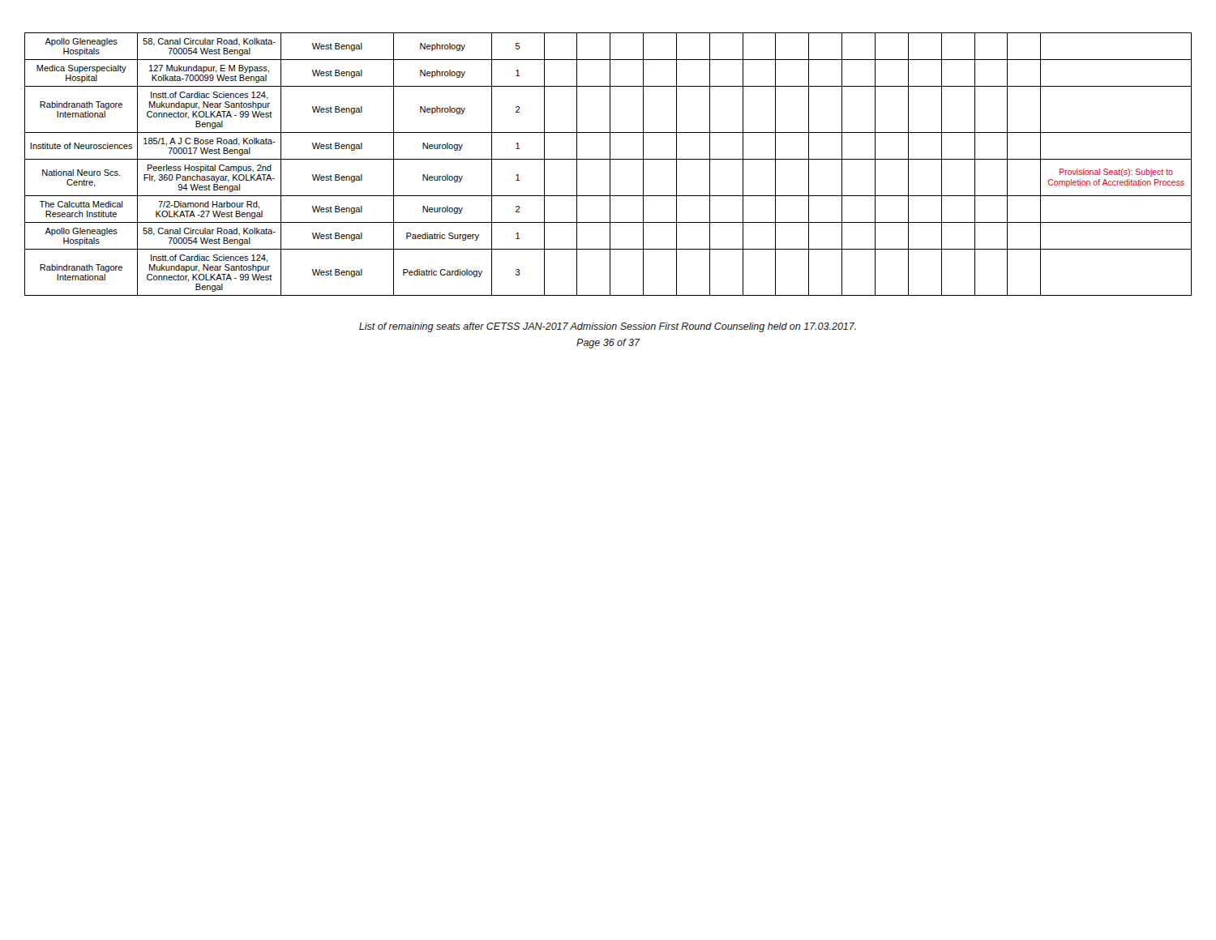| Apollo Gleneagles Hospitals | 58, Canal Circular Road, Kolkata-700054 West Bengal | West Bengal | Nephrology | 5 | | | | | | | | | | | | | | | | |
| Medica Superspecialty Hospital | 127 Mukundapur, E M Bypass, Kolkata-700099 West Bengal | West Bengal | Nephrology | 1 | | | | | | | | | | | | | | | | |
| Rabindranath Tagore International | Instt.of Cardiac Sciences 124, Mukundapur, Near Santoshpur Connector, KOLKATA - 99 West Bengal | West Bengal | Nephrology | 2 | | | | | | | | | | | | | | | | |
| Institute of Neurosciences | 185/1, A J C Bose Road, Kolkata-700017 West Bengal | West Bengal | Neurology | 1 | | | | | | | | | | | | | | | | |
| National Neuro Scs. Centre, | Peerless Hospital Campus, 2nd Flr, 360 Panchasayar, KOLKATA-94 West Bengal | West Bengal | Neurology | 1 | | | | | | | | | | | | | | | | Provisional Seat(s): Subject to Completion of Accreditation Process |
| The Calcutta Medical Research Institute | 7/2-Diamond Harbour Rd, KOLKATA -27 West Bengal | West Bengal | Neurology | 2 | | | | | | | | | | | | | | | | |
| Apollo Gleneagles Hospitals | 58, Canal Circular Road, Kolkata-700054 West Bengal | West Bengal | Paediatric Surgery | 1 | | | | | | | | | | | | | | | | |
| Rabindranath Tagore International | Instt.of Cardiac Sciences 124, Mukundapur, Near Santoshpur Connector, KOLKATA - 99 West Bengal | West Bengal | Pediatric Cardiology | 3 | | | | | | | | | | | | | | | | |
List of remaining seats after CETSS JAN-2017 Admission Session First Round Counseling held on 17.03.2017.
Page 36 of 37